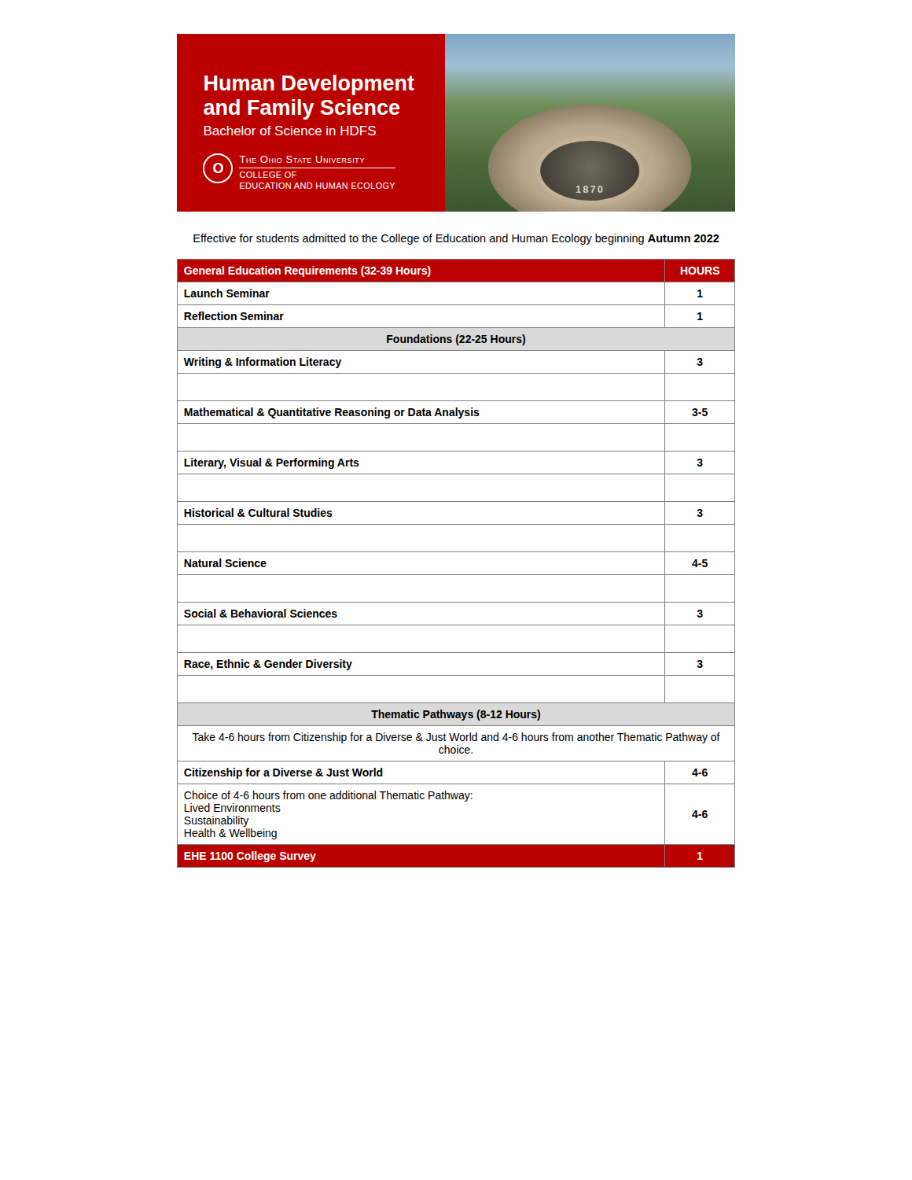Human Development
and Family Science
Bachelor of Science in HDFS
O
The Ohio State University COLLEGE OF
EDUCATION AND HUMAN ECOLOGY
1870
Effective for students admitted to the College of Education and Human Ecology beginning Autumn 2022
| General Education Requirements (32-39 Hours) | HOURS |
| --- | --- |
| Launch Seminar | 1 |
| Reflection Seminar | 1 |
| Foundations (22-25 Hours) |
| Writing & Information Literacy | 3 |
| Mathematical & Quantitative Reasoning or Data Analysis | 3-5 |
| Literary, Visual & Performing Arts | 3 |
| Historical & Cultural Studies | 3 |
| Natural Science | 4-5 |
| Social & Behavioral Sciences | 3 |
| Race, Ethnic & Gender Diversity | 3 |
| Thematic Pathways (8-12 Hours) |
| Take 4-6 hours from Citizenship for a Diverse & Just World and 4-6 hours from another Thematic Pathway of choice. |
| Citizenship for a Diverse & Just World | 4-6 |
| Choice of 4-6 hours from one additional Thematic Pathway: Lived Environments Sustainability Health & Wellbeing | 4-6 |
| EHE 1100 College Survey | 1 |